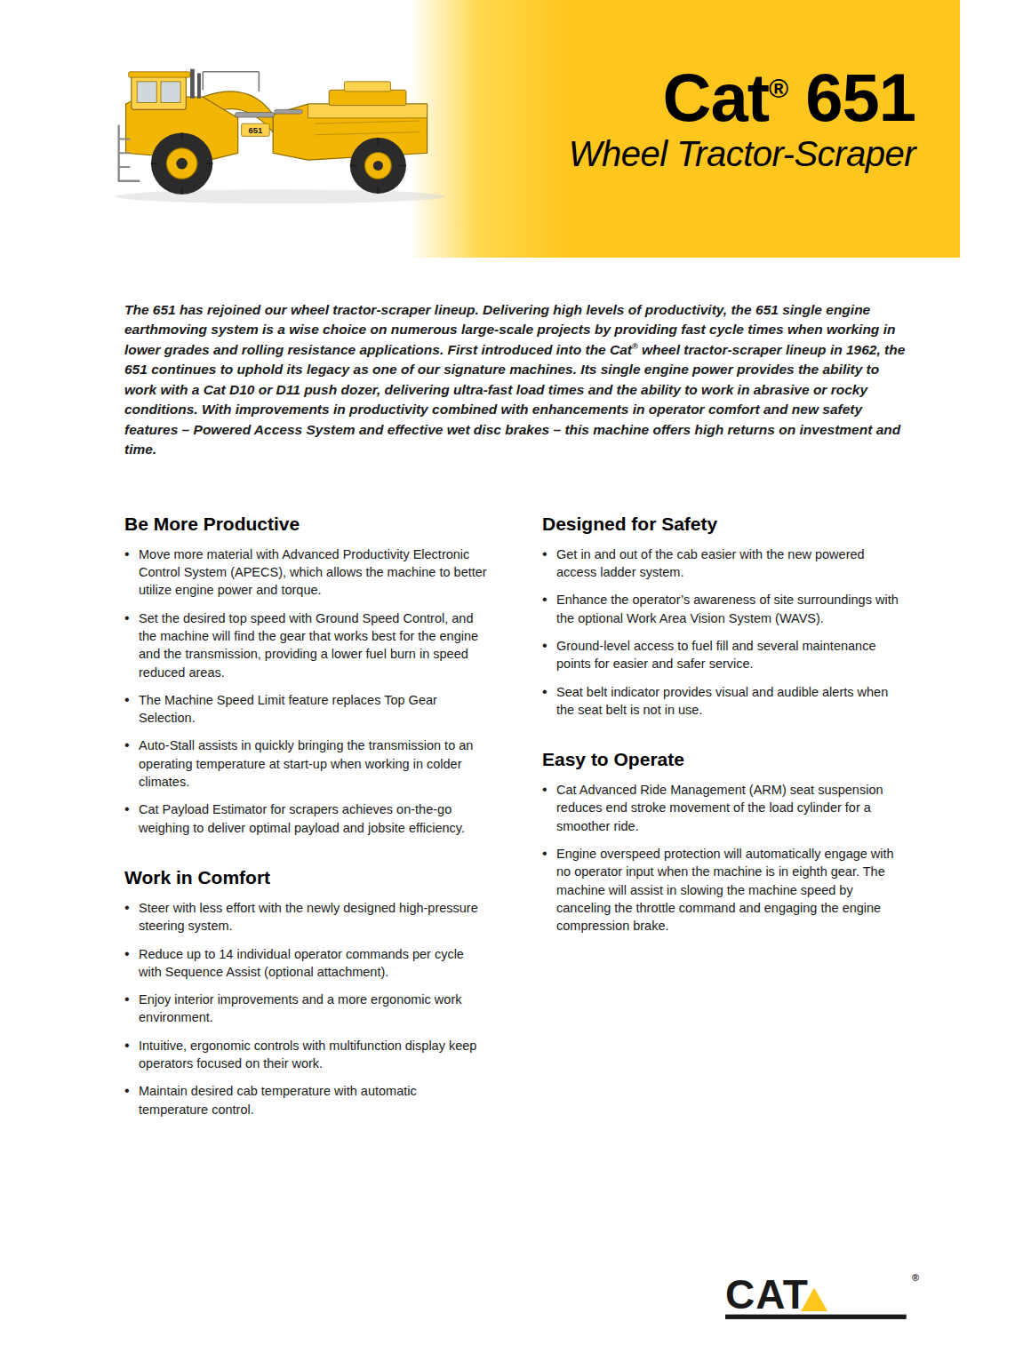Cat 651 Wheel Tractor-Scraper 651
Cat® 651
Wheel Tractor-Scraper
The 651 has rejoined our wheel tractor-scraper lineup. Delivering high levels of productivity, the 651 single engine earthmoving system is a wise choice on numerous large-scale projects by providing fast cycle times when working in lower grades and rolling resistance applications. First introduced into the Cat® wheel tractor-scraper lineup in 1962, the 651 continues to uphold its legacy as one of our signature machines. Its single engine power provides the ability to work with a Cat D10 or D11 push dozer, delivering ultra-fast load times and the ability to work in abrasive or rocky conditions. With improvements in productivity combined with enhancements in operator comfort and new safety features – Powered Access System and effective wet disc brakes – this machine offers high returns on investment and time.
Be More Productive
Move more material with Advanced Productivity Electronic Control System (APECS), which allows the machine to better utilize engine power and torque.
Set the desired top speed with Ground Speed Control, and the machine will find the gear that works best for the engine and the transmission, providing a lower fuel burn in speed reduced areas.
The Machine Speed Limit feature replaces Top Gear Selection.
Auto-Stall assists in quickly bringing the transmission to an operating temperature at start-up when working in colder climates.
Cat Payload Estimator for scrapers achieves on-the-go weighing to deliver optimal payload and jobsite efficiency.
Work in Comfort
Steer with less effort with the newly designed high-pressure steering system.
Reduce up to 14 individual operator commands per cycle with Sequence Assist (optional attachment).
Enjoy interior improvements and a more ergonomic work environment.
Intuitive, ergonomic controls with multifunction display keep operators focused on their work.
Maintain desired cab temperature with automatic temperature control.
Designed for Safety
Get in and out of the cab easier with the new powered access ladder system.
Enhance the operator’s awareness of site surroundings with the optional Work Area Vision System (WAVS).
Ground-level access to fuel fill and several maintenance points for easier and safer service.
Seat belt indicator provides visual and audible alerts when the seat belt is not in use.
Easy to Operate
Cat Advanced Ride Management (ARM) seat suspension reduces end stroke movement of the load cylinder for a smoother ride.
Engine overspeed protection will automatically engage with no operator input when the machine is in eighth gear. The machine will assist in slowing the machine speed by canceling the throttle command and engaging the engine compression brake.
CAT CAT ®